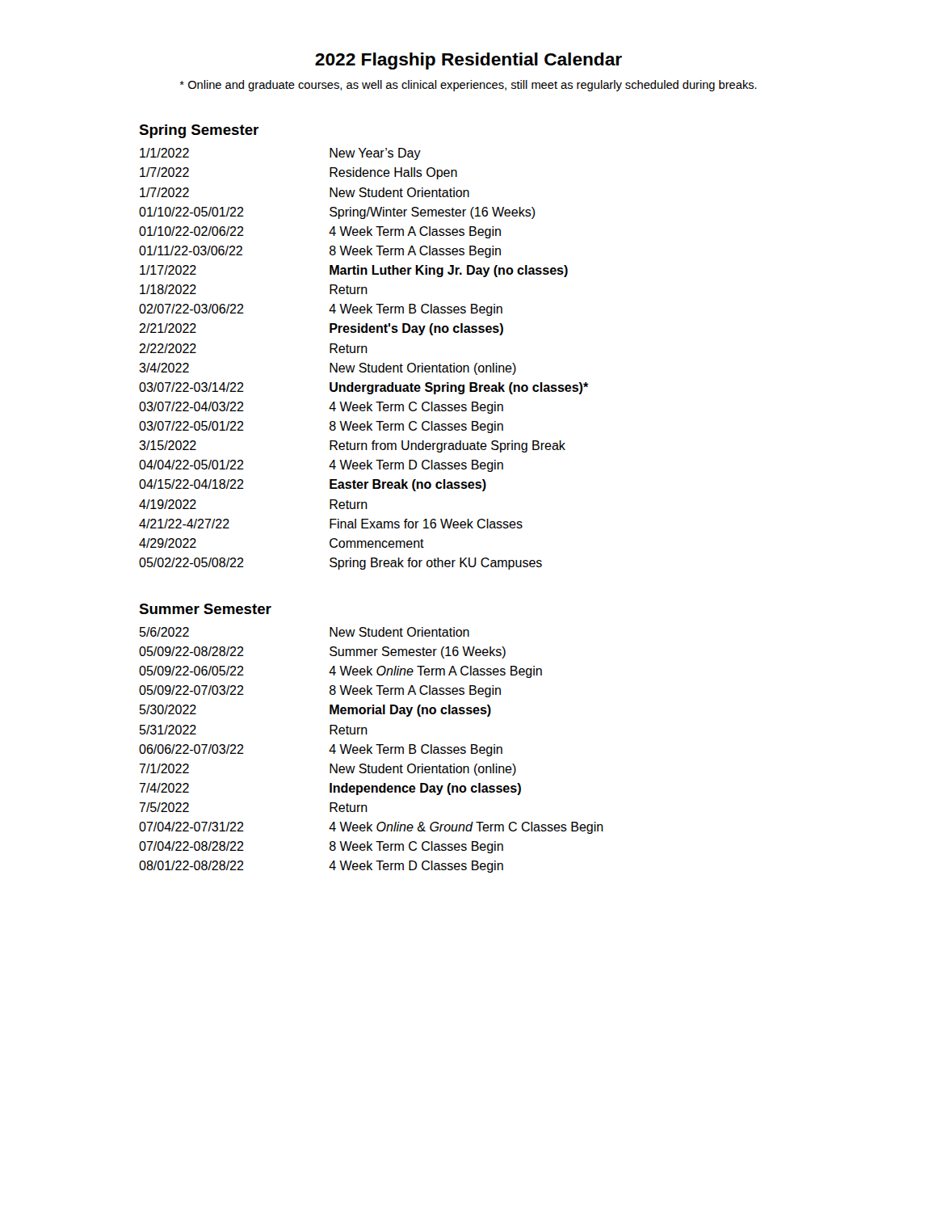2022 Flagship Residential Calendar
* Online and graduate courses, as well as clinical experiences, still meet as regularly scheduled during breaks.
Spring Semester
| 1/1/2022 | New Year’s Day |
| 1/7/2022 | Residence Halls Open |
| 1/7/2022 | New Student Orientation |
| 01/10/22-05/01/22 | Spring/Winter Semester (16 Weeks) |
| 01/10/22-02/06/22 | 4 Week Term A Classes Begin |
| 01/11/22-03/06/22 | 8 Week Term A Classes Begin |
| 1/17/2022 | Martin Luther King Jr. Day (no classes) |
| 1/18/2022 | Return |
| 02/07/22-03/06/22 | 4 Week Term B Classes Begin |
| 2/21/2022 | President's Day (no classes) |
| 2/22/2022 | Return |
| 3/4/2022 | New Student Orientation (online) |
| 03/07/22-03/14/22 | Undergraduate Spring Break (no classes)* |
| 03/07/22-04/03/22 | 4 Week Term C Classes Begin |
| 03/07/22-05/01/22 | 8 Week Term C Classes Begin |
| 3/15/2022 | Return from Undergraduate Spring Break |
| 04/04/22-05/01/22 | 4 Week Term D Classes Begin |
| 04/15/22-04/18/22 | Easter Break (no classes) |
| 4/19/2022 | Return |
| 4/21/22-4/27/22 | Final Exams for 16 Week Classes |
| 4/29/2022 | Commencement |
| 05/02/22-05/08/22 | Spring Break for other KU Campuses |
Summer Semester
| 5/6/2022 | New Student Orientation |
| 05/09/22-08/28/22 | Summer Semester (16 Weeks) |
| 05/09/22-06/05/22 | 4 Week Online Term A Classes Begin |
| 05/09/22-07/03/22 | 8 Week Term A Classes Begin |
| 5/30/2022 | Memorial Day (no classes) |
| 5/31/2022 | Return |
| 06/06/22-07/03/22 | 4 Week Term B Classes Begin |
| 7/1/2022 | New Student Orientation (online) |
| 7/4/2022 | Independence Day (no classes) |
| 7/5/2022 | Return |
| 07/04/22-07/31/22 | 4 Week Online & Ground Term C Classes Begin |
| 07/04/22-08/28/22 | 8 Week Term C Classes Begin |
| 08/01/22-08/28/22 | 4 Week Term D Classes Begin |